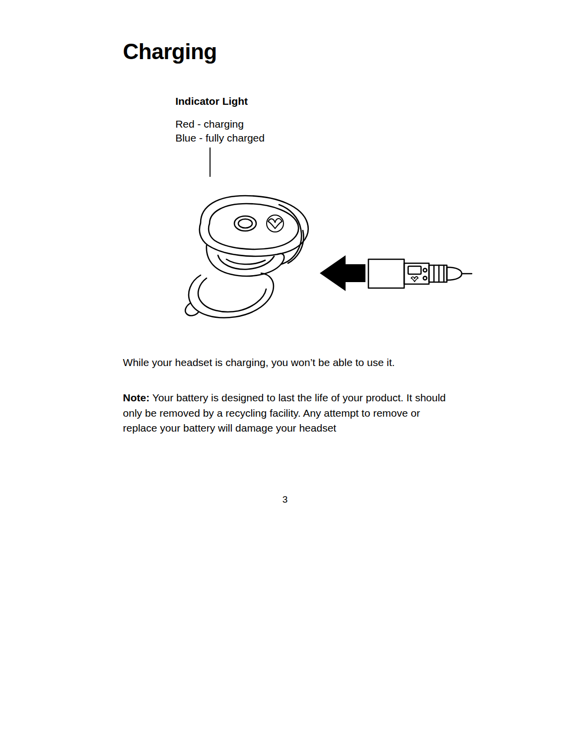Charging
Indicator Light
Red - charging
Blue - fully charged
While your headset is charging, you won’t be able to use it.
Note: Your battery is designed to last the life of your product. It should only be removed by a recycling facility. Any attempt to remove or replace your battery will damage your headset
3